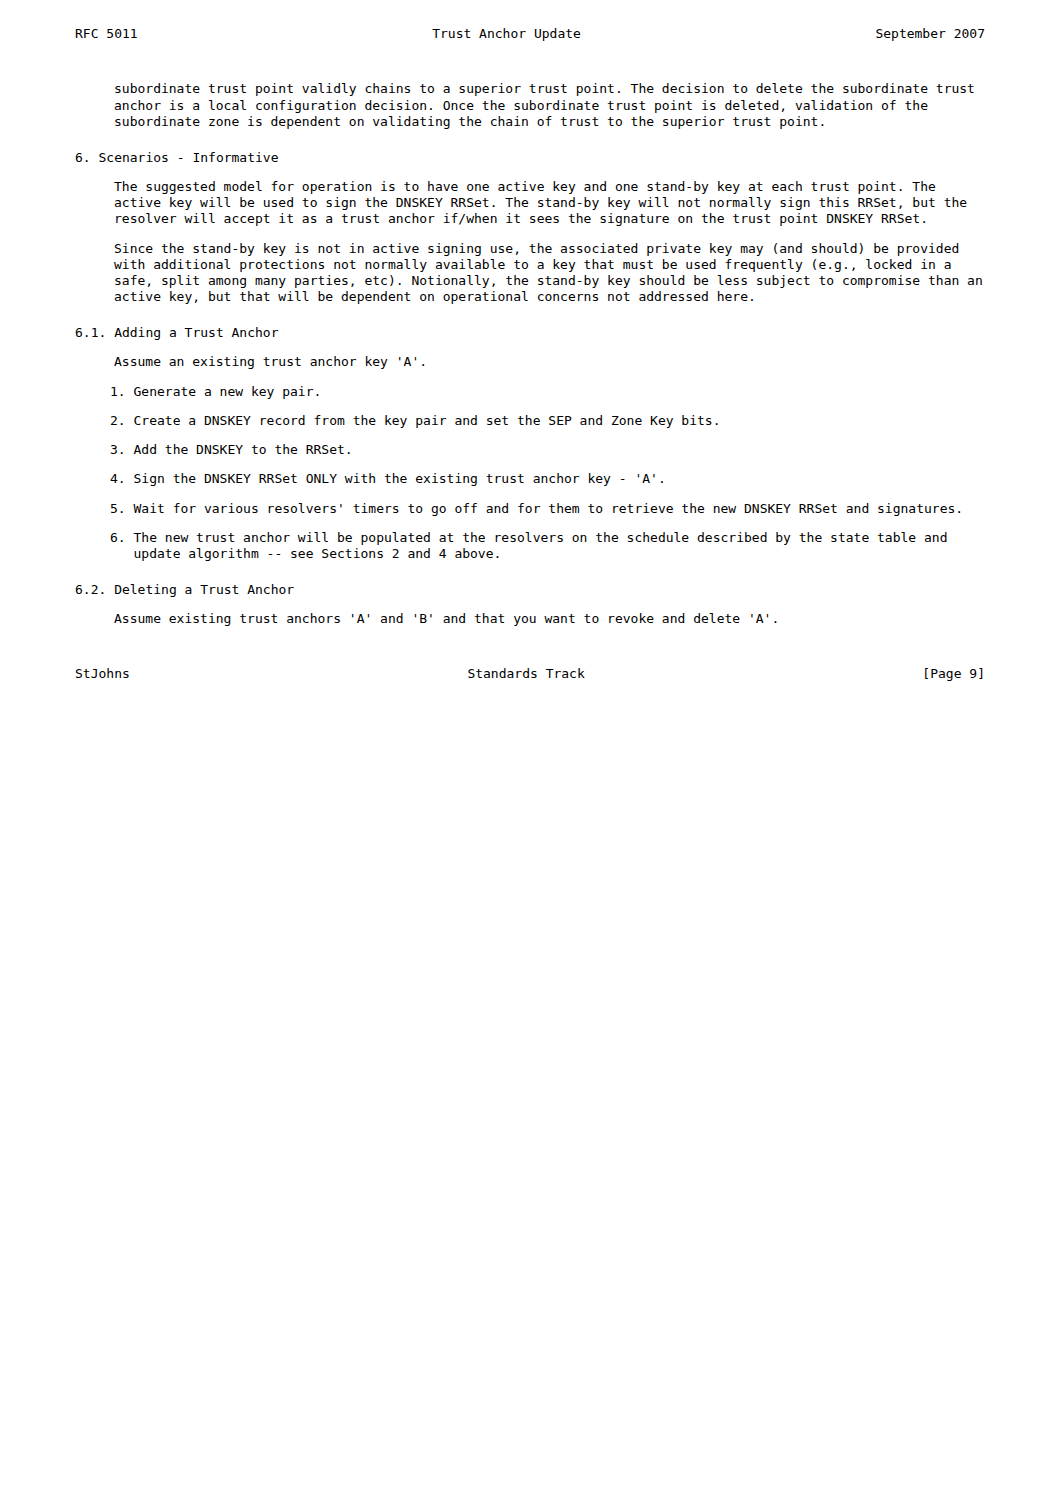RFC 5011 Trust Anchor Update September 2007
subordinate trust point validly chains to a superior trust point. The decision to delete the subordinate trust anchor is a local configuration decision. Once the subordinate trust point is deleted, validation of the subordinate zone is dependent on validating the chain of trust to the superior trust point.
6. Scenarios - Informative
The suggested model for operation is to have one active key and one stand-by key at each trust point. The active key will be used to sign the DNSKEY RRSet. The stand-by key will not normally sign this RRSet, but the resolver will accept it as a trust anchor if/when it sees the signature on the trust point DNSKEY RRSet.
Since the stand-by key is not in active signing use, the associated private key may (and should) be provided with additional protections not normally available to a key that must be used frequently (e.g., locked in a safe, split among many parties, etc). Notionally, the stand-by key should be less subject to compromise than an active key, but that will be dependent on operational concerns not addressed here.
6.1. Adding a Trust Anchor
Assume an existing trust anchor key 'A'.
Generate a new key pair.
Create a DNSKEY record from the key pair and set the SEP and Zone Key bits.
Add the DNSKEY to the RRSet.
Sign the DNSKEY RRSet ONLY with the existing trust anchor key - 'A'.
Wait for various resolvers' timers to go off and for them to retrieve the new DNSKEY RRSet and signatures.
The new trust anchor will be populated at the resolvers on the schedule described by the state table and update algorithm -- see Sections 2 and 4 above.
6.2. Deleting a Trust Anchor
Assume existing trust anchors 'A' and 'B' and that you want to revoke and delete 'A'.
StJohns Standards Track [Page 9]